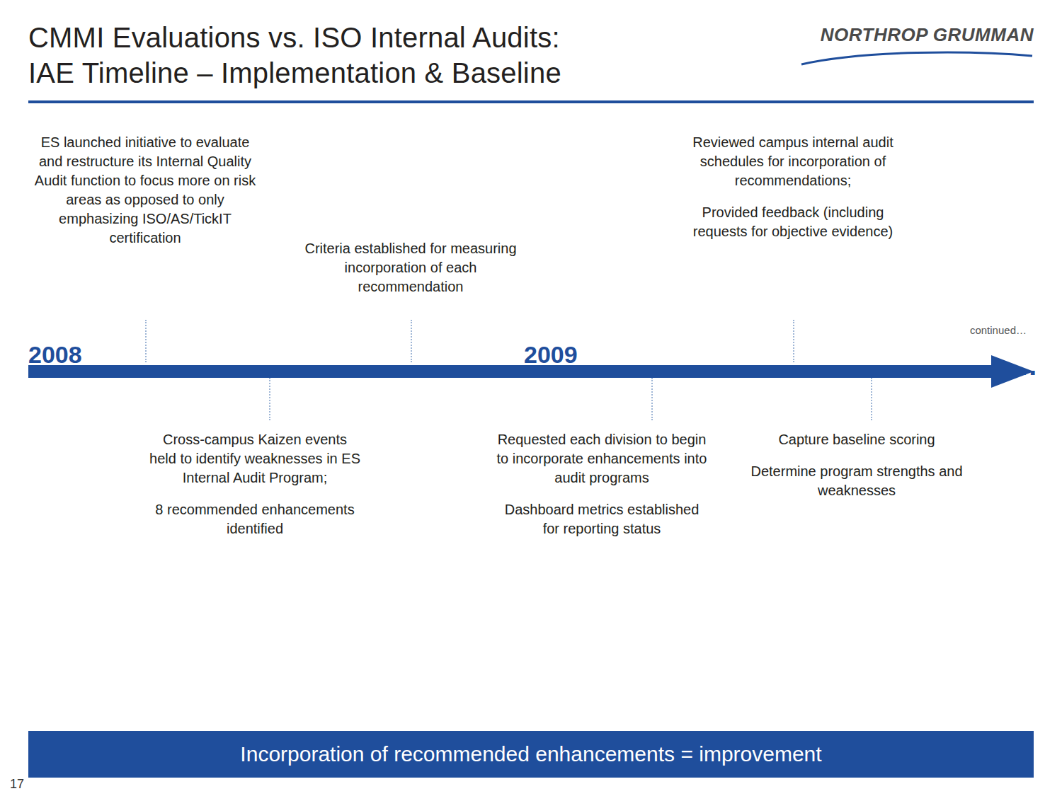CMMI Evaluations vs. ISO Internal Audits:
IAE Timeline – Implementation & Baseline
NORTHROP GRUMMAN
ES launched initiative to evaluate and restructure its Internal Quality Audit function to focus more on risk areas as opposed to only emphasizing ISO/AS/TickIT certification
Criteria established for measuring incorporation of each recommendation
Reviewed campus internal audit schedules for incorporation of recommendations;
Provided feedback (including requests for objective evidence)
2008
2009
continued…
…
Cross-campus Kaizen events held to identify weaknesses in ES Internal Audit Program;
8 recommended enhancements identified
Requested each division to begin to incorporate enhancements into audit programs
Dashboard metrics established for reporting status
Capture baseline scoring
Determine program strengths and weaknesses
Incorporation of recommended enhancements = improvement
17